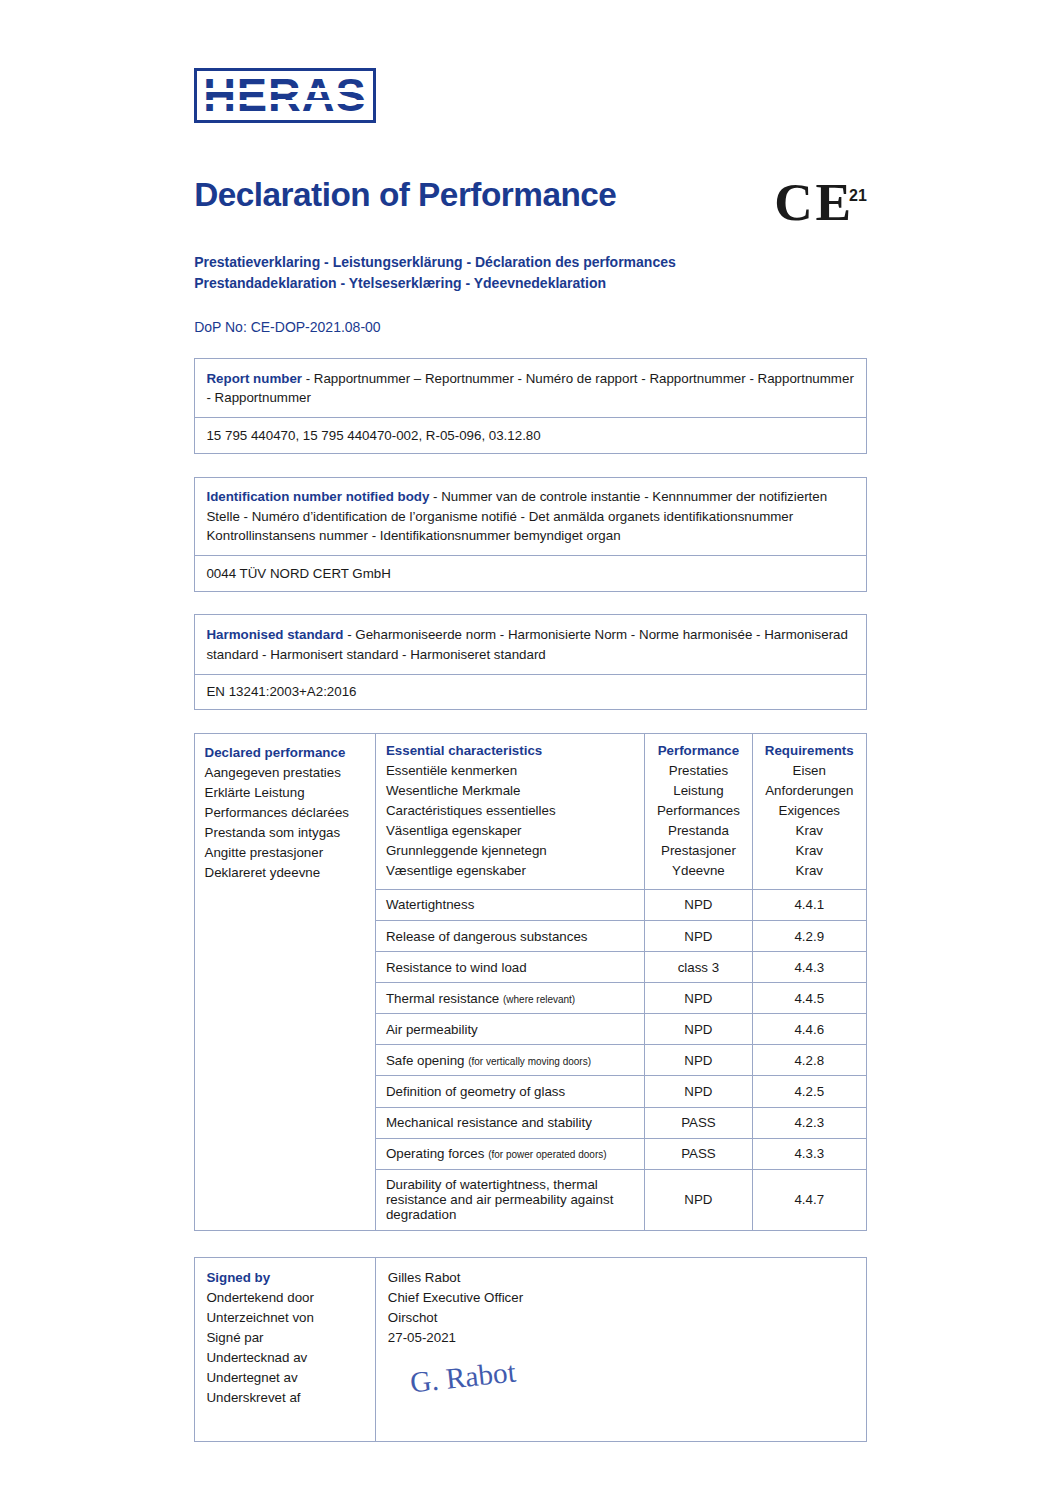HERAS
Declaration of Performance
C E 21
Prestatieverklaring - Leistungserklärung - Déclaration des performances Prestandadeklaration - Ytelseserklæring - Ydeevnedeklaration
DoP No: CE-DOP-2021.08-00
Report number - Rapportnummer – Reportnummer - Numéro de rapport - Rapportnummer - Rapportnummer - Rapportnummer
15 795 440470, 15 795 440470-002, R-05-096, 03.12.80
Identification number notified body - Nummer van de controle instantie - Kennnummer der notifizierten Stelle - Numéro d’identification de l’organisme notifié - Det anmälda organets identifikationsnummer Kontrollinstansens nummer - Identifikationsnummer bemyndiget organ
0044 TÜV NORD CERT GmbH
Harmonised standard - Geharmoniseerde norm - Harmonisierte Norm - Norme harmonisée - Harmoniserad standard - Harmonisert standard - Harmoniseret standard
EN 13241:2003+A2:2016
| Declared performance Aangegeven prestaties Erklärte Leistung Performances déclarées Prestanda som intygas Angitte prestasjoner Deklareret ydeevne | Essential characteristics Essentiële kenmerken Wesentliche Merkmale Caractéristiques essentielles Väsentliga egenskaper Grunnleggende kjennetegn Væsentlige egenskaber | Performance Prestaties Leistung Performances Prestanda Prestasjoner Ydeevne | Requirements Eisen Anforderungen Exigences Krav Krav Krav |
| Watertightness | NPD | 4.4.1 |
| Release of dangerous substances | NPD | 4.2.9 |
| Resistance to wind load | class 3 | 4.4.3 |
| Thermal resistance (where relevant) | NPD | 4.4.5 |
| Air permeability | NPD | 4.4.6 |
| Safe opening (for vertically moving doors) | NPD | 4.2.8 |
| Definition of geometry of glass | NPD | 4.2.5 |
| Mechanical resistance and stability | PASS | 4.2.3 |
| Operating forces (for power operated doors) | PASS | 4.3.3 |
| Durability of watertightness, thermal resistance and air permeability against degradation | NPD | 4.4.7 |
| Signed by Ondertekend door Unterzeichnet von Signé par Undertecknad av Undertegnet av Underskrevet af | Gilles Rabot Chief Executive Officer Oirschot 27-05-2021 G. Rabot |